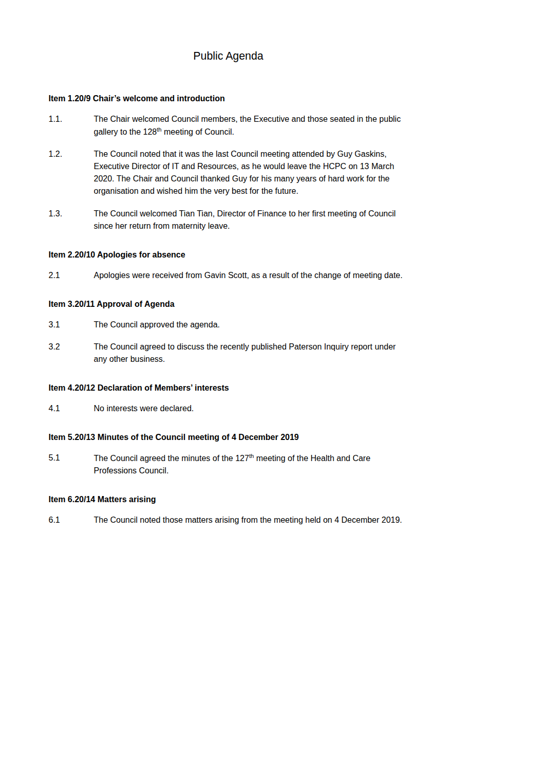Public Agenda
Item 1.20/9 Chair’s welcome and introduction
1.1.
The Chair welcomed Council members, the Executive and those seated in the public gallery to the 128th meeting of Council.
1.2.
The Council noted that it was the last Council meeting attended by Guy Gaskins, Executive Director of IT and Resources, as he would leave the HCPC on 13 March 2020. The Chair and Council thanked Guy for his many years of hard work for the organisation and wished him the very best for the future.
1.3.
The Council welcomed Tian Tian, Director of Finance to her first meeting of Council since her return from maternity leave.
Item 2.20/10 Apologies for absence
2.1
Apologies were received from Gavin Scott, as a result of the change of meeting date.
Item 3.20/11 Approval of Agenda
3.1
The Council approved the agenda.
3.2
The Council agreed to discuss the recently published Paterson Inquiry report under any other business.
Item 4.20/12 Declaration of Members’ interests
4.1
No interests were declared.
Item 5.20/13 Minutes of the Council meeting of 4 December 2019
5.1
The Council agreed the minutes of the 127th meeting of the Health and Care Professions Council.
Item 6.20/14 Matters arising
6.1
The Council noted those matters arising from the meeting held on 4 December 2019.